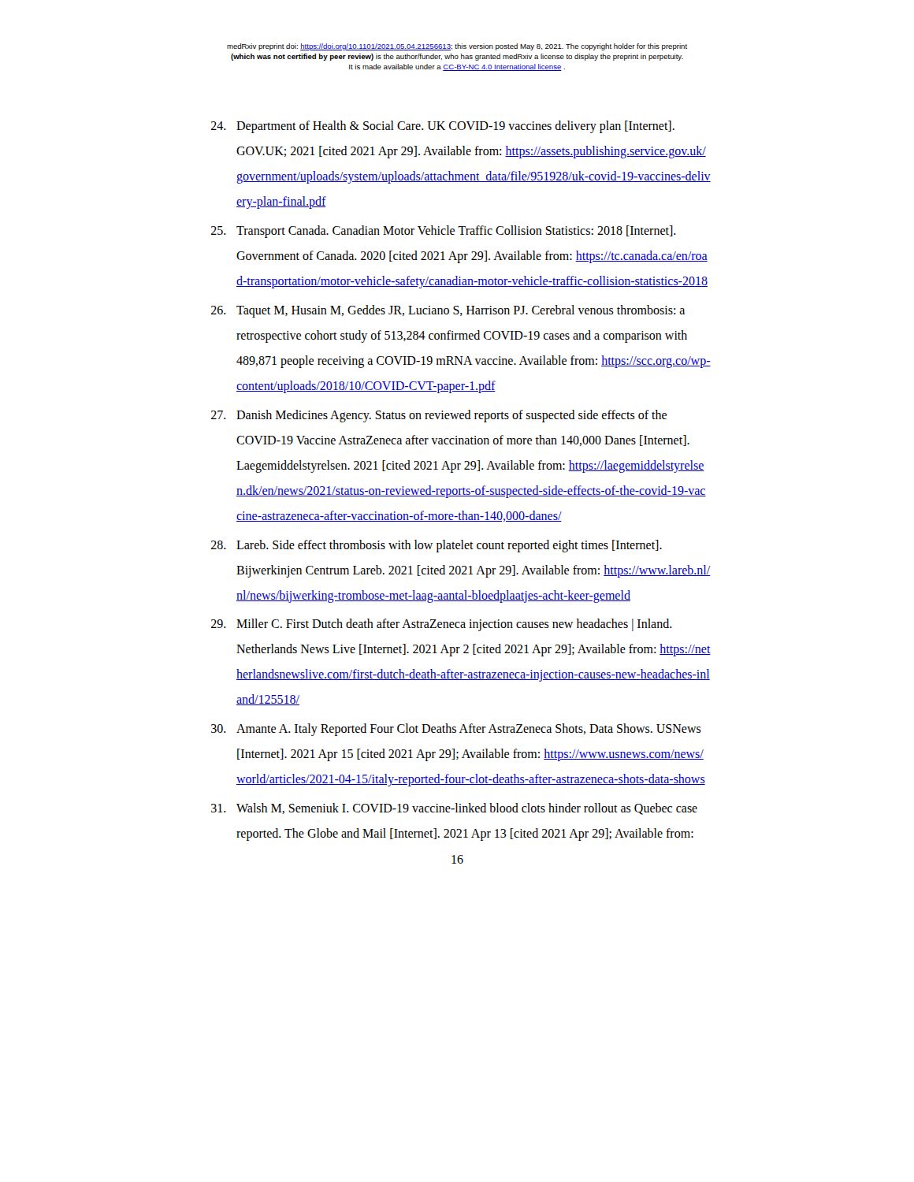medRxiv preprint doi: https://doi.org/10.1101/2021.05.04.21256613; this version posted May 8, 2021. The copyright holder for this preprint
(which was not certified by peer review) is the author/funder, who has granted medRxiv a license to display the preprint in perpetuity.
It is made available under a CC-BY-NC 4.0 International license .
24. Department of Health & Social Care. UK COVID-19 vaccines delivery plan [Internet]. GOV.UK; 2021 [cited 2021 Apr 29]. Available from: https://assets.publishing.service.gov.uk/government/uploads/system/uploads/attachment_data/file/951928/uk-covid-19-vaccines-delivery-plan-final.pdf
25. Transport Canada. Canadian Motor Vehicle Traffic Collision Statistics: 2018 [Internet]. Government of Canada. 2020 [cited 2021 Apr 29]. Available from: https://tc.canada.ca/en/road-transportation/motor-vehicle-safety/canadian-motor-vehicle-traffic-collision-statistics-2018
26. Taquet M, Husain M, Geddes JR, Luciano S, Harrison PJ. Cerebral venous thrombosis: a retrospective cohort study of 513,284 confirmed COVID-19 cases and a comparison with 489,871 people receiving a COVID-19 mRNA vaccine. Available from: https://scc.org.co/wp-content/uploads/2018/10/COVID-CVT-paper-1.pdf
27. Danish Medicines Agency. Status on reviewed reports of suspected side effects of the COVID-19 Vaccine AstraZeneca after vaccination of more than 140,000 Danes [Internet]. Laegemiddelstyrelsen. 2021 [cited 2021 Apr 29]. Available from: https://laegemiddelstyrelsen.dk/en/news/2021/status-on-reviewed-reports-of-suspected-side-effects-of-the-covid-19-vaccine-astrazeneca-after-vaccination-of-more-than-140,000-danes/
28. Lareb. Side effect thrombosis with low platelet count reported eight times [Internet]. Bijwerkinjen Centrum Lareb. 2021 [cited 2021 Apr 29]. Available from: https://www.lareb.nl/nl/news/bijwerking-trombose-met-laag-aantal-bloedplaatjes-acht-keer-gemeld
29. Miller C. First Dutch death after AstraZeneca injection causes new headaches | Inland. Netherlands News Live [Internet]. 2021 Apr 2 [cited 2021 Apr 29]; Available from: https://netherlandsnewslive.com/first-dutch-death-after-astrazeneca-injection-causes-new-headaches-inland/125518/
30. Amante A. Italy Reported Four Clot Deaths After AstraZeneca Shots, Data Shows. USNews [Internet]. 2021 Apr 15 [cited 2021 Apr 29]; Available from: https://www.usnews.com/news/world/articles/2021-04-15/italy-reported-four-clot-deaths-after-astrazeneca-shots-data-shows
31. Walsh M, Semeniuk I. COVID-19 vaccine-linked blood clots hinder rollout as Quebec case reported. The Globe and Mail [Internet]. 2021 Apr 13 [cited 2021 Apr 29]; Available from:
16